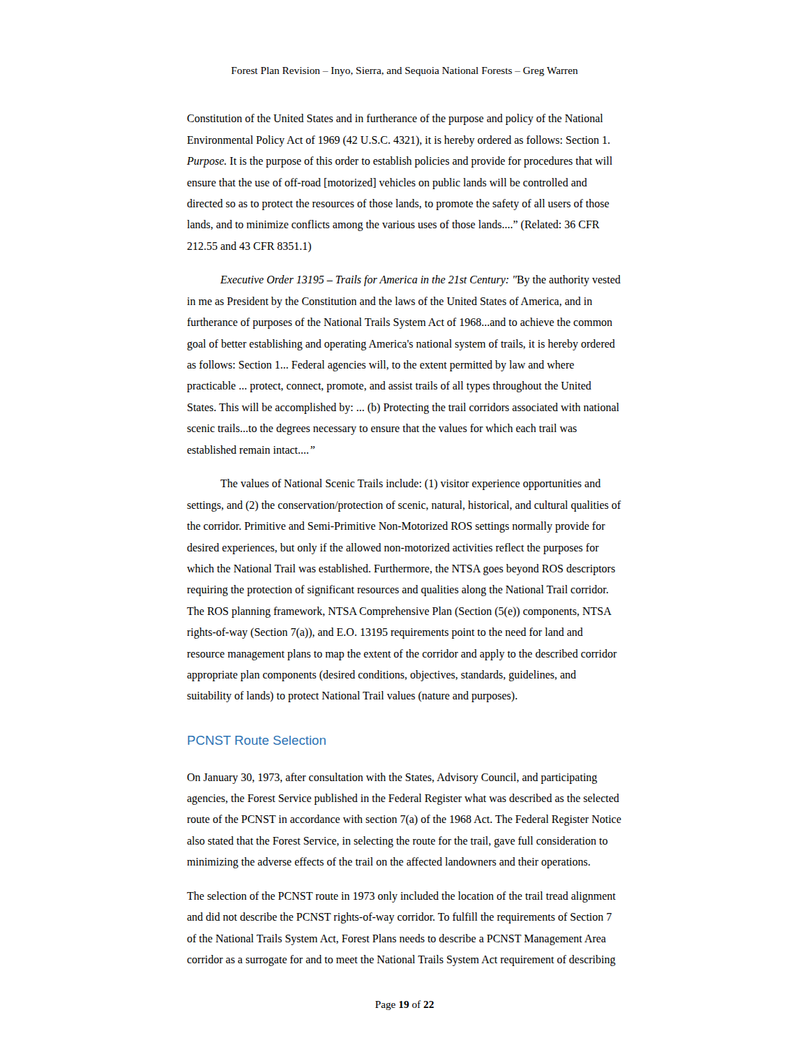Forest Plan Revision – Inyo, Sierra, and Sequoia National Forests – Greg Warren
Constitution of the United States and in furtherance of the purpose and policy of the National Environmental Policy Act of 1969 (42 U.S.C. 4321), it is hereby ordered as follows: Section 1. Purpose. It is the purpose of this order to establish policies and provide for procedures that will ensure that the use of off-road [motorized] vehicles on public lands will be controlled and directed so as to protect the resources of those lands, to promote the safety of all users of those lands, and to minimize conflicts among the various uses of those lands....” (Related: 36 CFR 212.55 and 43 CFR 8351.1)
Executive Order 13195 – Trails for America in the 21st Century: "By the authority vested in me as President by the Constitution and the laws of the United States of America, and in furtherance of purposes of the National Trails System Act of 1968...and to achieve the common goal of better establishing and operating America's national system of trails, it is hereby ordered as follows: Section 1... Federal agencies will, to the extent permitted by law and where practicable ... protect, connect, promote, and assist trails of all types throughout the United States. This will be accomplished by: ... (b) Protecting the trail corridors associated with national scenic trails...to the degrees necessary to ensure that the values for which each trail was established remain intact....”
The values of National Scenic Trails include: (1) visitor experience opportunities and settings, and (2) the conservation/protection of scenic, natural, historical, and cultural qualities of the corridor. Primitive and Semi-Primitive Non-Motorized ROS settings normally provide for desired experiences, but only if the allowed non-motorized activities reflect the purposes for which the National Trail was established. Furthermore, the NTSA goes beyond ROS descriptors requiring the protection of significant resources and qualities along the National Trail corridor. The ROS planning framework, NTSA Comprehensive Plan (Section (5(e)) components, NTSA rights-of-way (Section 7(a)), and E.O. 13195 requirements point to the need for land and resource management plans to map the extent of the corridor and apply to the described corridor appropriate plan components (desired conditions, objectives, standards, guidelines, and suitability of lands) to protect National Trail values (nature and purposes).
PCNST Route Selection
On January 30, 1973, after consultation with the States, Advisory Council, and participating agencies, the Forest Service published in the Federal Register what was described as the selected route of the PCNST in accordance with section 7(a) of the 1968 Act. The Federal Register Notice also stated that the Forest Service, in selecting the route for the trail, gave full consideration to minimizing the adverse effects of the trail on the affected landowners and their operations.
The selection of the PCNST route in 1973 only included the location of the trail tread alignment and did not describe the PCNST rights-of-way corridor. To fulfill the requirements of Section 7 of the National Trails System Act, Forest Plans needs to describe a PCNST Management Area corridor as a surrogate for and to meet the National Trails System Act requirement of describing
Page 19 of 22